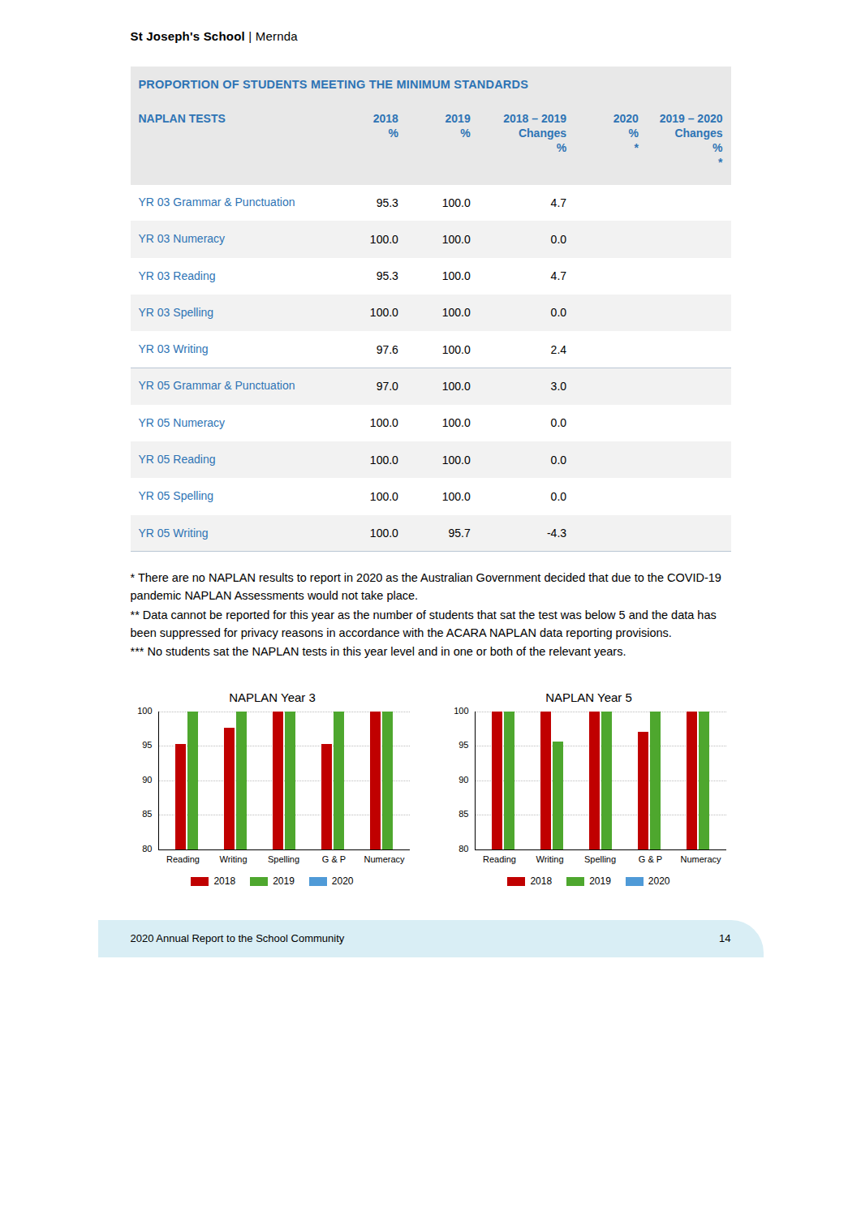St Joseph's School | Mernda
PROPORTION OF STUDENTS MEETING THE MINIMUM STANDARDS
| NAPLAN TESTS | 2018 % | 2019 % | 2018 – 2019 Changes % | 2020 % * | 2019 – 2020 Changes % * |
| --- | --- | --- | --- | --- | --- |
| YR 03 Grammar & Punctuation | 95.3 | 100.0 | 4.7 | | |
| YR 03 Numeracy | 100.0 | 100.0 | 0.0 | | |
| YR 03 Reading | 95.3 | 100.0 | 4.7 | | |
| YR 03 Spelling | 100.0 | 100.0 | 0.0 | | |
| YR 03 Writing | 97.6 | 100.0 | 2.4 | | |
| YR 05 Grammar & Punctuation | 97.0 | 100.0 | 3.0 | | |
| YR 05 Numeracy | 100.0 | 100.0 | 0.0 | | |
| YR 05 Reading | 100.0 | 100.0 | 0.0 | | |
| YR 05 Spelling | 100.0 | 100.0 | 0.0 | | |
| YR 05 Writing | 100.0 | 95.7 | -4.3 | | |
* There are no NAPLAN results to report in 2020 as the Australian Government decided that due to the COVID-19 pandemic NAPLAN Assessments would not take place.
** Data cannot be reported for this year as the number of students that sat the test was below 5 and the data has been suppressed for privacy reasons in accordance with the ACARA NAPLAN data reporting provisions.
*** No students sat the NAPLAN tests in this year level and in one or both of the relevant years.
NAPLAN Year 3
100 95 90 85 80
Reading Writing Spelling G & P Numeracy
2018 2019 2020
NAPLAN Year 5
100 95 90 85 80
Reading Writing Spelling G & P Numeracy
2018 2019 2020
2020 Annual Report to the School Community 14